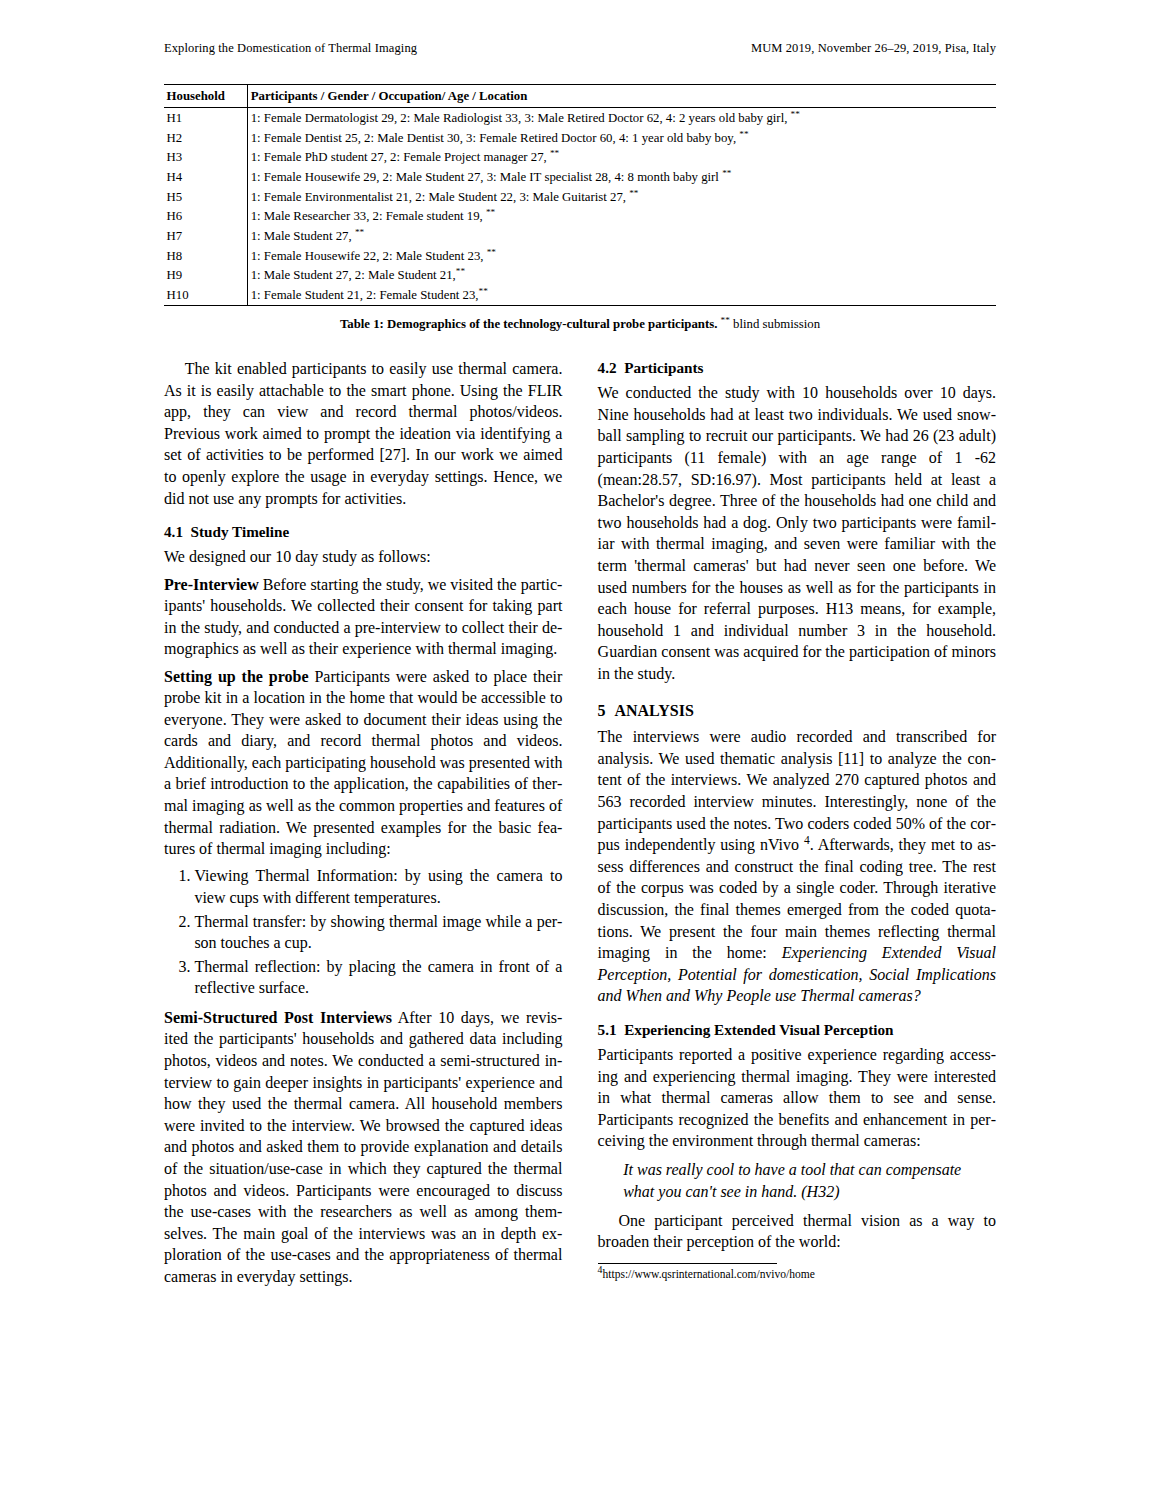Exploring the Domestication of Thermal Imaging
MUM 2019, November 26–29, 2019, Pisa, Italy
| Household | Participants / Gender / Occupation/ Age / Location |
| --- | --- |
| H1 | 1: Female Dermatologist 29, 2: Male Radiologist 33, 3: Male Retired Doctor 62, 4: 2 years old baby girl, ** |
| H2 | 1: Female Dentist 25, 2: Male Dentist 30, 3: Female Retired Doctor 60, 4: 1 year old baby boy, ** |
| H3 | 1: Female PhD student 27, 2: Female Project manager 27, ** |
| H4 | 1: Female Housewife 29, 2: Male Student 27, 3: Male IT specialist 28, 4: 8 month baby girl ** |
| H5 | 1: Female Environmentalist 21, 2: Male Student 22, 3: Male Guitarist 27, ** |
| H6 | 1: Male Researcher 33, 2: Female student 19, ** |
| H7 | 1: Male Student 27, ** |
| H8 | 1: Female Housewife 22, 2: Male Student 23, ** |
| H9 | 1: Male Student 27, 2: Male Student 21, ** |
| H10 | 1: Female Student 21, 2: Female Student 23, ** |
Table 1: Demographics of the technology-cultural probe participants. ** blind submission
The kit enabled participants to easily use thermal camera. As it is easily attachable to the smart phone. Using the FLIR app, they can view and record thermal photos/videos. Previous work aimed to prompt the ideation via identifying a set of activities to be performed [27]. In our work we aimed to openly explore the usage in everyday settings. Hence, we did not use any prompts for activities.
4.1 Study Timeline
We designed our 10 day study as follows:
Pre-Interview Before starting the study, we visited the participants' households. We collected their consent for taking part in the study, and conducted a pre-interview to collect their demographics as well as their experience with thermal imaging.
Setting up the probe Participants were asked to place their probe kit in a location in the home that would be accessible to everyone. They were asked to document their ideas using the cards and diary, and record thermal photos and videos. Additionally, each participating household was presented with a brief introduction to the application, the capabilities of thermal imaging as well as the common properties and features of thermal radiation. We presented examples for the basic features of thermal imaging including:
Viewing Thermal Information: by using the camera to view cups with different temperatures.
Thermal transfer: by showing thermal image while a person touches a cup.
Thermal reflection: by placing the camera in front of a reflective surface.
Semi-Structured Post Interviews After 10 days, we revisited the participants' households and gathered data including photos, videos and notes. We conducted a semi-structured interview to gain deeper insights in participants' experience and how they used the thermal camera. All household members were invited to the interview. We browsed the captured ideas and photos and asked them to provide explanation and details of the situation/use-case in which they captured the thermal photos and videos. Participants were encouraged to discuss the use-cases with the researchers as well as among themselves. The main goal of the interviews was an in depth exploration of the use-cases and the appropriateness of thermal cameras in everyday settings.
4.2 Participants
We conducted the study with 10 households over 10 days. Nine households had at least two individuals. We used snowball sampling to recruit our participants. We had 26 (23 adult) participants (11 female) with an age range of 1 -62 (mean:28.57, SD:16.97). Most participants held at least a Bachelor's degree. Three of the households had one child and two households had a dog. Only two participants were familiar with thermal imaging, and seven were familiar with the term 'thermal cameras' but had never seen one before. We used numbers for the houses as well as for the participants in each house for referral purposes. H13 means, for example, household 1 and individual number 3 in the household. Guardian consent was acquired for the participation of minors in the study.
5 ANALYSIS
The interviews were audio recorded and transcribed for analysis. We used thematic analysis [11] to analyze the content of the interviews. We analyzed 270 captured photos and 563 recorded interview minutes. Interestingly, none of the participants used the notes. Two coders coded 50% of the corpus independently using nVivo 4. Afterwards, they met to assess differences and construct the final coding tree. The rest of the corpus was coded by a single coder. Through iterative discussion, the final themes emerged from the coded quotations. We present the four main themes reflecting thermal imaging in the home: Experiencing Extended Visual Perception, Potential for domestication, Social Implications and When and Why People use Thermal cameras?
5.1 Experiencing Extended Visual Perception
Participants reported a positive experience regarding accessing and experiencing thermal imaging. They were interested in what thermal cameras allow them to see and sense. Participants recognized the benefits and enhancement in perceiving the environment through thermal cameras:
It was really cool to have a tool that can compensate what you can't see in hand. (H32)
One participant perceived thermal vision as a way to broaden their perception of the world:
4https://www.qsrinternational.com/nvivo/home